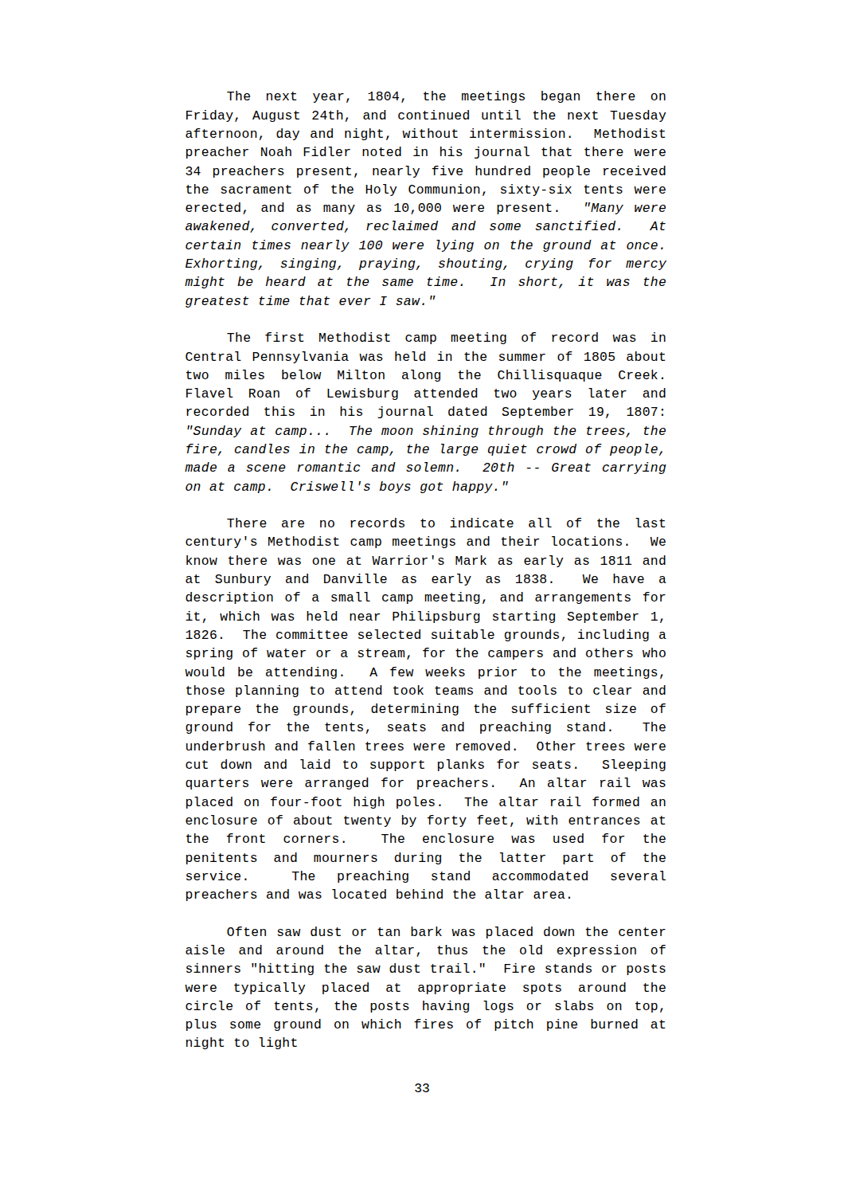The next year, 1804, the meetings began there on Friday, August 24th, and continued until the next Tuesday afternoon, day and night, without intermission. Methodist preacher Noah Fidler noted in his journal that there were 34 preachers present, nearly five hundred people received the sacrament of the Holy Communion, sixty-six tents were erected, and as many as 10,000 were present. "Many were awakened, converted, reclaimed and some sanctified. At certain times nearly 100 were lying on the ground at once. Exhorting, singing, praying, shouting, crying for mercy might be heard at the same time. In short, it was the greatest time that ever I saw."
The first Methodist camp meeting of record was in Central Pennsylvania was held in the summer of 1805 about two miles below Milton along the Chillisquaque Creek. Flavel Roan of Lewisburg attended two years later and recorded this in his journal dated September 19, 1807: "Sunday at camp... The moon shining through the trees, the fire, candles in the camp, the large quiet crowd of people, made a scene romantic and solemn. 20th -- Great carrying on at camp. Criswell's boys got happy."
There are no records to indicate all of the last century's Methodist camp meetings and their locations. We know there was one at Warrior's Mark as early as 1811 and at Sunbury and Danville as early as 1838. We have a description of a small camp meeting, and arrangements for it, which was held near Philipsburg starting September 1, 1826. The committee selected suitable grounds, including a spring of water or a stream, for the campers and others who would be attending. A few weeks prior to the meetings, those planning to attend took teams and tools to clear and prepare the grounds, determining the sufficient size of ground for the tents, seats and preaching stand. The underbrush and fallen trees were removed. Other trees were cut down and laid to support planks for seats. Sleeping quarters were arranged for preachers. An altar rail was placed on four-foot high poles. The altar rail formed an enclosure of about twenty by forty feet, with entrances at the front corners. The enclosure was used for the penitents and mourners during the latter part of the service. The preaching stand accommodated several preachers and was located behind the altar area.
Often saw dust or tan bark was placed down the center aisle and around the altar, thus the old expression of sinners "hitting the saw dust trail." Fire stands or posts were typically placed at appropriate spots around the circle of tents, the posts having logs or slabs on top, plus some ground on which fires of pitch pine burned at night to light
33